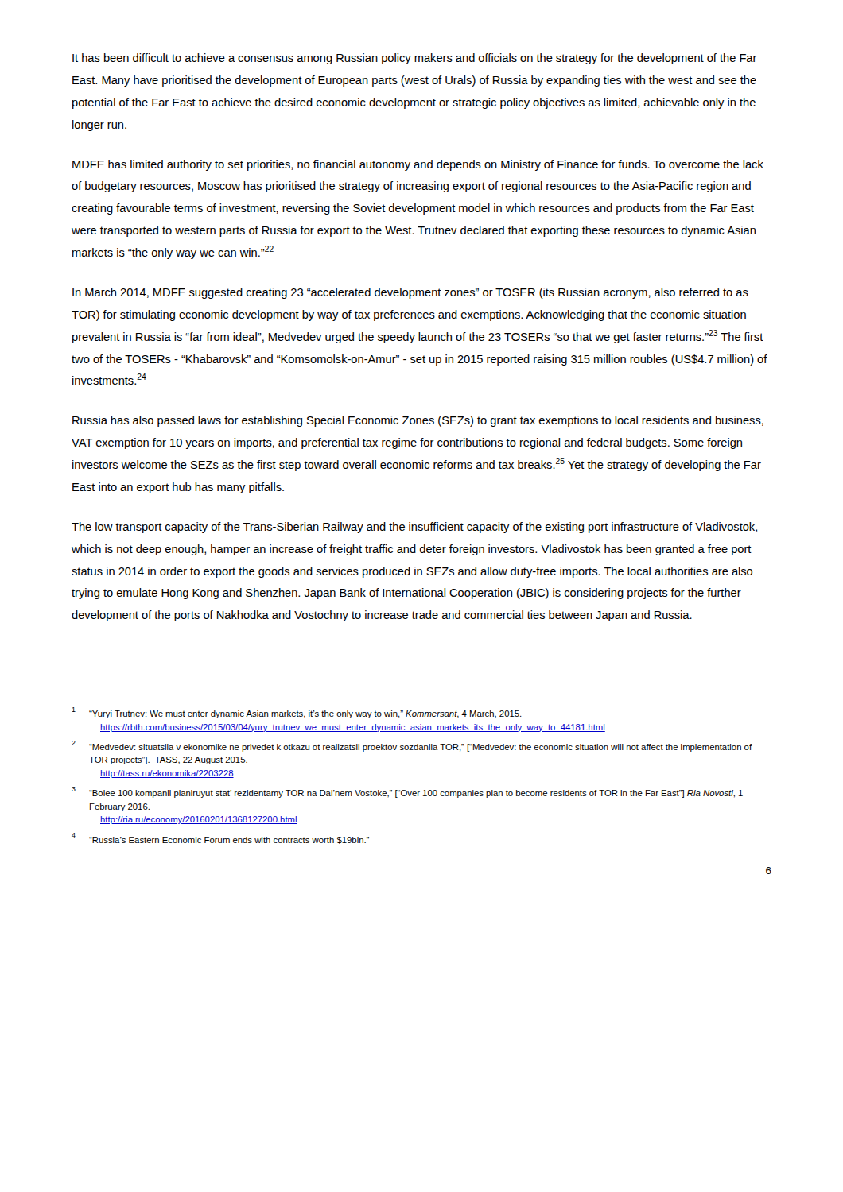It has been difficult to achieve a consensus among Russian policy makers and officials on the strategy for the development of the Far East. Many have prioritised the development of European parts (west of Urals) of Russia by expanding ties with the west and see the potential of the Far East to achieve the desired economic development or strategic policy objectives as limited, achievable only in the longer run.
MDFE has limited authority to set priorities, no financial autonomy and depends on Ministry of Finance for funds. To overcome the lack of budgetary resources, Moscow has prioritised the strategy of increasing export of regional resources to the Asia-Pacific region and creating favourable terms of investment, reversing the Soviet development model in which resources and products from the Far East were transported to western parts of Russia for export to the West. Trutnev declared that exporting these resources to dynamic Asian markets is “the only way we can win.”22
In March 2014, MDFE suggested creating 23 “accelerated development zones” or TOSER (its Russian acronym, also referred to as TOR) for stimulating economic development by way of tax preferences and exemptions. Acknowledging that the economic situation prevalent in Russia is “far from ideal”, Medvedev urged the speedy launch of the 23 TOSERs “so that we get faster returns.”23 The first two of the TOSERs - “Khabarovsk” and “Komsomolsk-on-Amur” - set up in 2015 reported raising 315 million roubles (US$4.7 million) of investments.24
Russia has also passed laws for establishing Special Economic Zones (SEZs) to grant tax exemptions to local residents and business, VAT exemption for 10 years on imports, and preferential tax regime for contributions to regional and federal budgets. Some foreign investors welcome the SEZs as the first step toward overall economic reforms and tax breaks.25 Yet the strategy of developing the Far East into an export hub has many pitfalls.
The low transport capacity of the Trans-Siberian Railway and the insufficient capacity of the existing port infrastructure of Vladivostok, which is not deep enough, hamper an increase of freight traffic and deter foreign investors. Vladivostok has been granted a free port status in 2014 in order to export the goods and services produced in SEZs and allow duty-free imports. The local authorities are also trying to emulate Hong Kong and Shenzhen. Japan Bank of International Cooperation (JBIC) is considering projects for the further development of the ports of Nakhodka and Vostochny to increase trade and commercial ties between Japan and Russia.
“Yuryi Trutnev: We must enter dynamic Asian markets, it’s the only way to win,” Kommersant, 4 March, 2015.
https://rbth.com/business/2015/03/04/yury_trutnev_we_must_enter_dynamic_asian_markets_its_the_only_way_to_44181.html
“Medvedev: situatsiia v ekonomike ne privedet k otkazu ot realizatsii proektov sozdaniia TOR,” [“Medvedev: the economic situation will not affect the implementation of TOR projects”]. TASS, 22 August 2015.
http://tass.ru/ekonomika/2203228
“Bolee 100 kompanii planiruyut stat’ rezidentamy TOR na Dal’nem Vostoke,” [“Over 100 companies plan to become residents of TOR in the Far East”] Ria Novosti, 1 February 2016.
http://ria.ru/economy/20160201/1368127200.html
“Russia’s Eastern Economic Forum ends with contracts worth $19bln.”
6